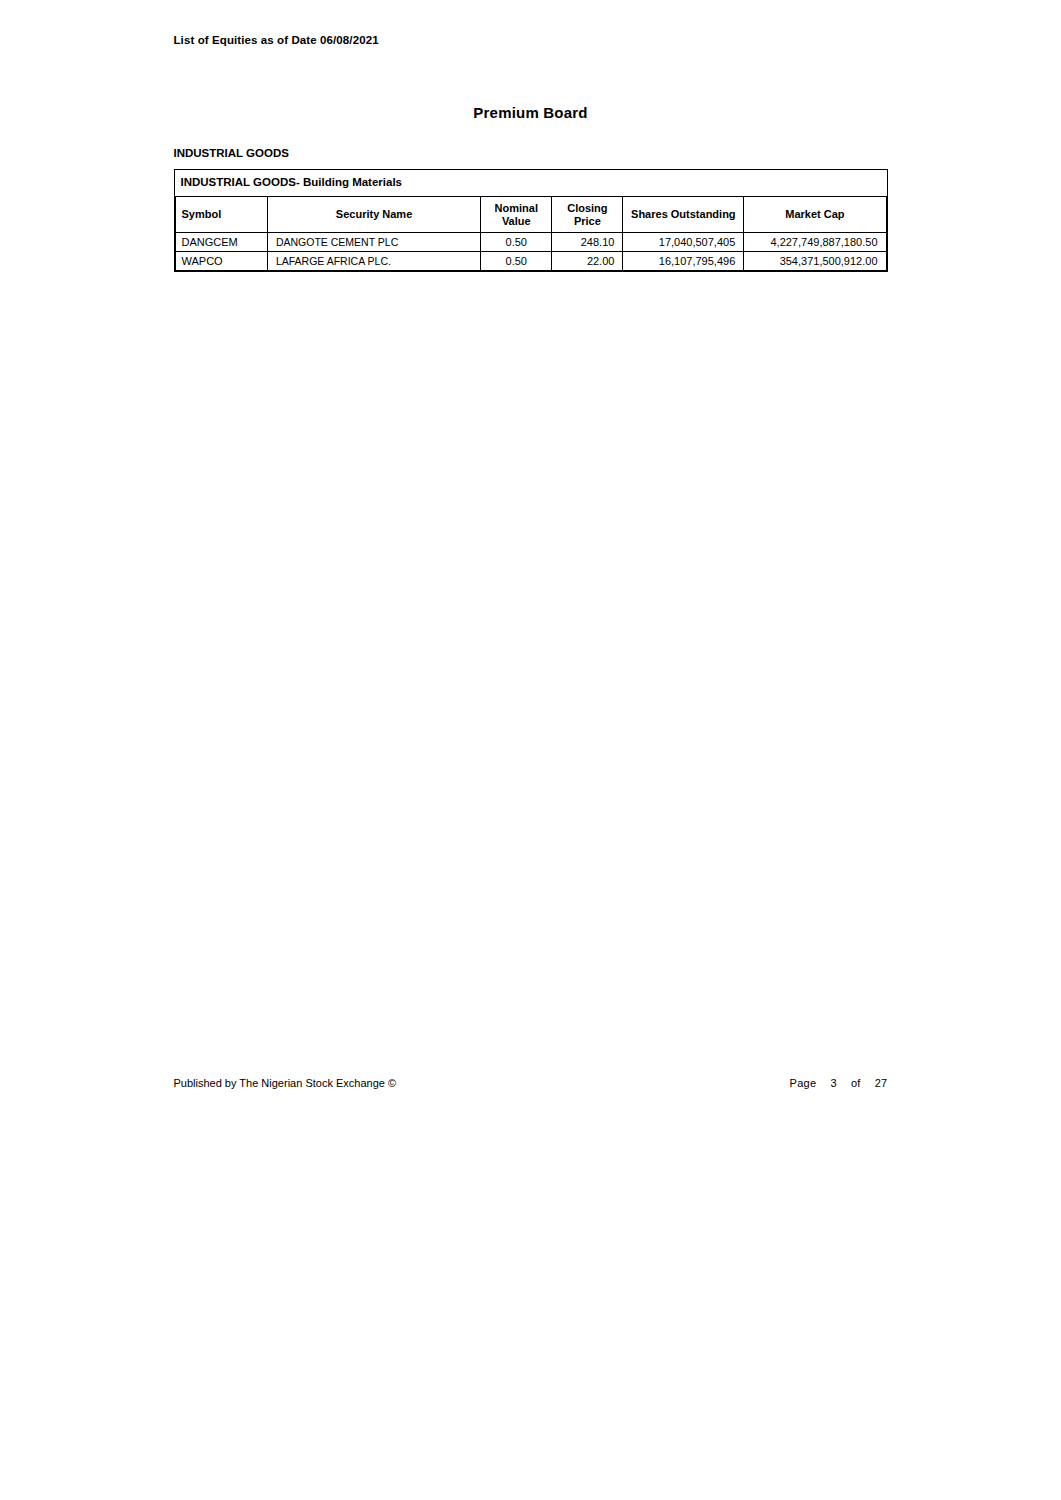List of Equities as of Date 06/08/2021
Premium Board
INDUSTRIAL GOODS
INDUSTRIAL GOODS- Building Materials
| Symbol | Security Name | Nominal Value | Closing Price | Shares Outstanding | Market Cap |
| --- | --- | --- | --- | --- | --- |
| DANGCEM | DANGOTE CEMENT PLC | 0.50 | 248.10 | 17,040,507,405 | 4,227,749,887,180.50 |
| WAPCO | LAFARGE AFRICA PLC. | 0.50 | 22.00 | 16,107,795,496 | 354,371,500,912.00 |
Published by The Nigerian Stock Exchange ©
Page 3 of 27